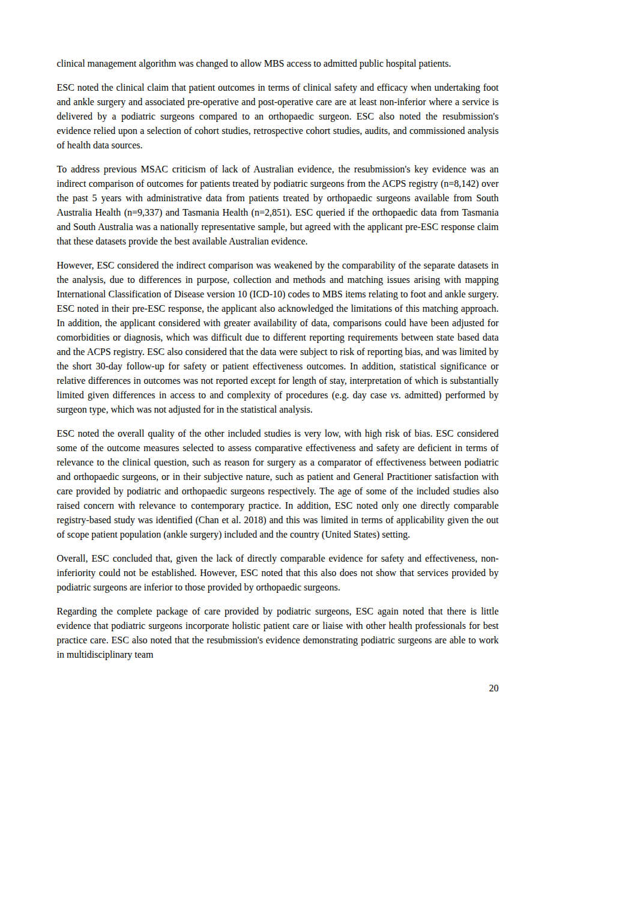clinical management algorithm was changed to allow MBS access to admitted public hospital patients.
ESC noted the clinical claim that patient outcomes in terms of clinical safety and efficacy when undertaking foot and ankle surgery and associated pre-operative and post-operative care are at least non-inferior where a service is delivered by a podiatric surgeons compared to an orthopaedic surgeon. ESC also noted the resubmission's evidence relied upon a selection of cohort studies, retrospective cohort studies, audits, and commissioned analysis of health data sources.
To address previous MSAC criticism of lack of Australian evidence, the resubmission's key evidence was an indirect comparison of outcomes for patients treated by podiatric surgeons from the ACPS registry (n=8,142) over the past 5 years with administrative data from patients treated by orthopaedic surgeons available from South Australia Health (n=9,337) and Tasmania Health (n=2,851). ESC queried if the orthopaedic data from Tasmania and South Australia was a nationally representative sample, but agreed with the applicant pre-ESC response claim that these datasets provide the best available Australian evidence.
However, ESC considered the indirect comparison was weakened by the comparability of the separate datasets in the analysis, due to differences in purpose, collection and methods and matching issues arising with mapping International Classification of Disease version 10 (ICD-10) codes to MBS items relating to foot and ankle surgery. ESC noted in their pre-ESC response, the applicant also acknowledged the limitations of this matching approach. In addition, the applicant considered with greater availability of data, comparisons could have been adjusted for comorbidities or diagnosis, which was difficult due to different reporting requirements between state based data and the ACPS registry. ESC also considered that the data were subject to risk of reporting bias, and was limited by the short 30-day follow-up for safety or patient effectiveness outcomes. In addition, statistical significance or relative differences in outcomes was not reported except for length of stay, interpretation of which is substantially limited given differences in access to and complexity of procedures (e.g. day case vs. admitted) performed by surgeon type, which was not adjusted for in the statistical analysis.
ESC noted the overall quality of the other included studies is very low, with high risk of bias. ESC considered some of the outcome measures selected to assess comparative effectiveness and safety are deficient in terms of relevance to the clinical question, such as reason for surgery as a comparator of effectiveness between podiatric and orthopaedic surgeons, or in their subjective nature, such as patient and General Practitioner satisfaction with care provided by podiatric and orthopaedic surgeons respectively. The age of some of the included studies also raised concern with relevance to contemporary practice. In addition, ESC noted only one directly comparable registry-based study was identified (Chan et al. 2018) and this was limited in terms of applicability given the out of scope patient population (ankle surgery) included and the country (United States) setting.
Overall, ESC concluded that, given the lack of directly comparable evidence for safety and effectiveness, non-inferiority could not be established. However, ESC noted that this also does not show that services provided by podiatric surgeons are inferior to those provided by orthopaedic surgeons.
Regarding the complete package of care provided by podiatric surgeons, ESC again noted that there is little evidence that podiatric surgeons incorporate holistic patient care or liaise with other health professionals for best practice care. ESC also noted that the resubmission's evidence demonstrating podiatric surgeons are able to work in multidisciplinary team
20